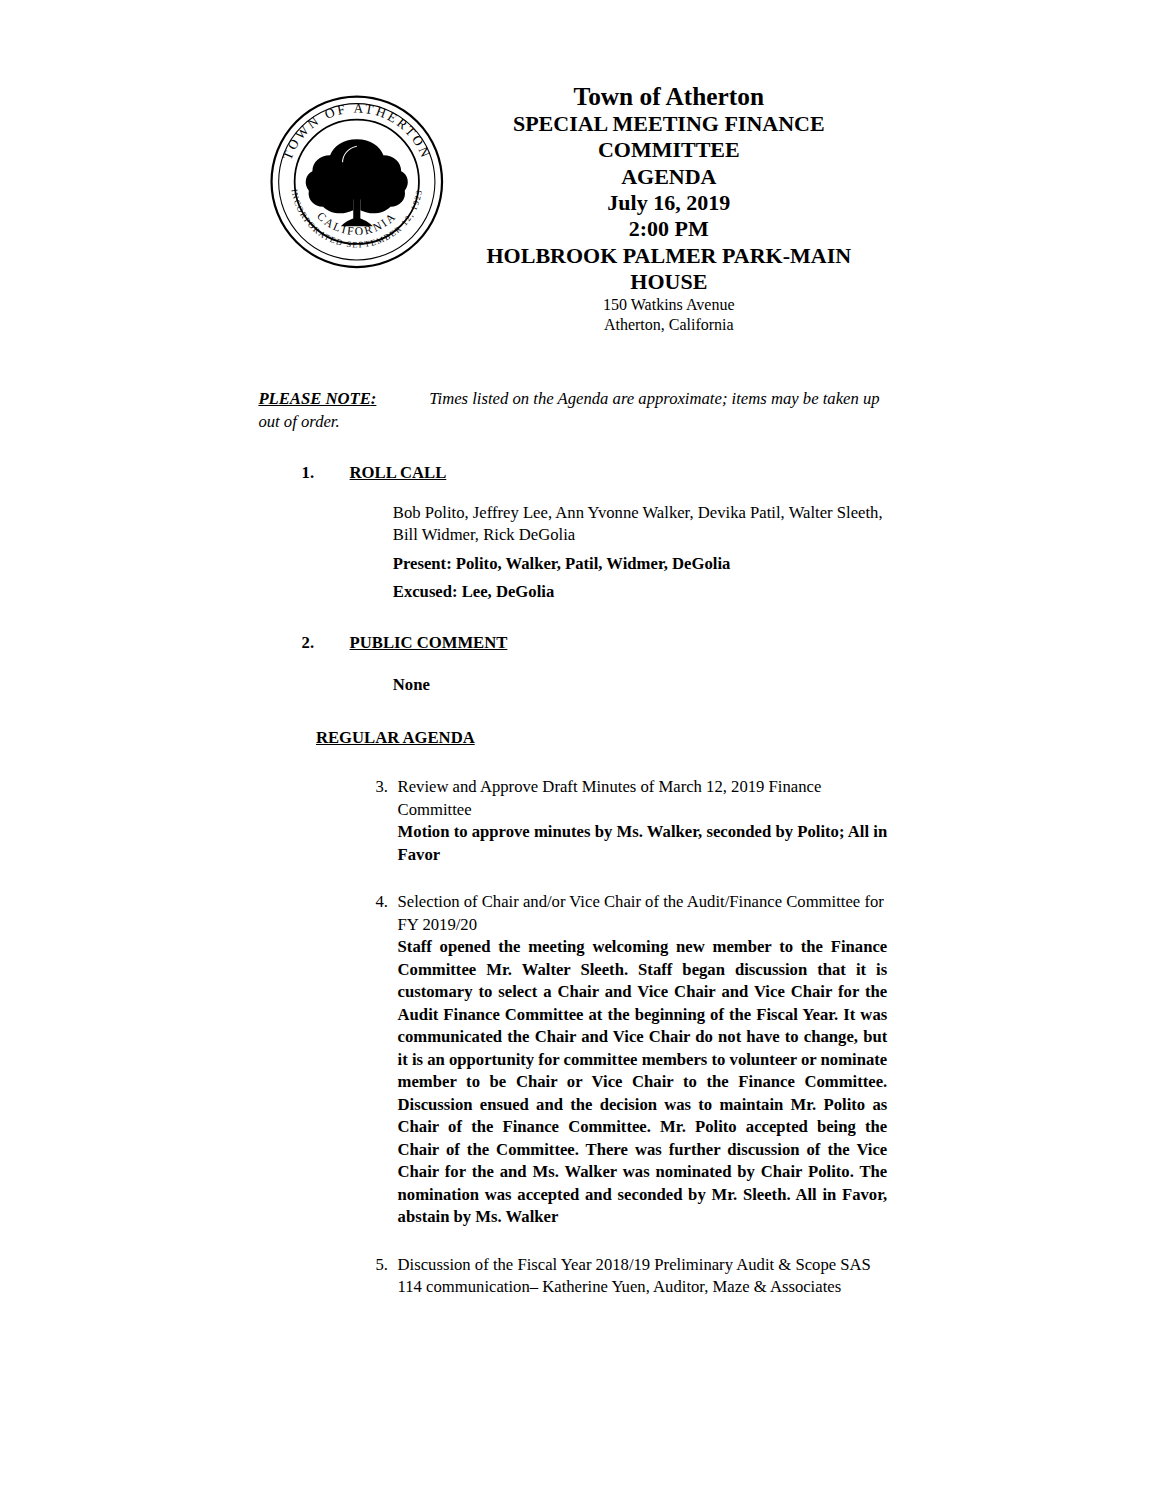TOWN OF ATHERTON INCORPORATED SEPTEMBER 12, 1923 CALIFORNIA
Town of Atherton
SPECIAL MEETING FINANCE COMMITTEE
AGENDA
July 16, 2019
2:00 PM
HOLBROOK PALMER PARK-MAIN HOUSE
150 Watkins Avenue
Atherton, California
PLEASE NOTE: Times listed on the Agenda are approximate; items may be taken up out of order.
1.
ROLL CALL
Bob Polito, Jeffrey Lee, Ann Yvonne Walker, Devika Patil, Walter Sleeth, Bill Widmer, Rick DeGolia
Present: Polito, Walker, Patil, Widmer, DeGolia
Excused: Lee, DeGolia
2.
PUBLIC COMMENT
None
REGULAR AGENDA
3. Review and Approve Draft Minutes of March 12, 2019 Finance Committee Motion to approve minutes by Ms. Walker, seconded by Polito; All in Favor
4. Selection of Chair and/or Vice Chair of the Audit/Finance Committee for FY 2019/20 Staff opened the meeting welcoming new member to the Finance Committee Mr. Walter Sleeth. Staff began discussion that it is customary to select a Chair and Vice Chair and Vice Chair for the Audit Finance Committee at the beginning of the Fiscal Year. It was communicated the Chair and Vice Chair do not have to change, but it is an opportunity for committee members to volunteer or nominate member to be Chair or Vice Chair to the Finance Committee. Discussion ensued and the decision was to maintain Mr. Polito as Chair of the Finance Committee. Mr. Polito accepted being the Chair of the Committee. There was further discussion of the Vice Chair for the and Ms. Walker was nominated by Chair Polito. The nomination was accepted and seconded by Mr. Sleeth. All in Favor, abstain by Ms. Walker
5. Discussion of the Fiscal Year 2018/19 Preliminary Audit & Scope SAS 114 communication– Katherine Yuen, Auditor, Maze & Associates